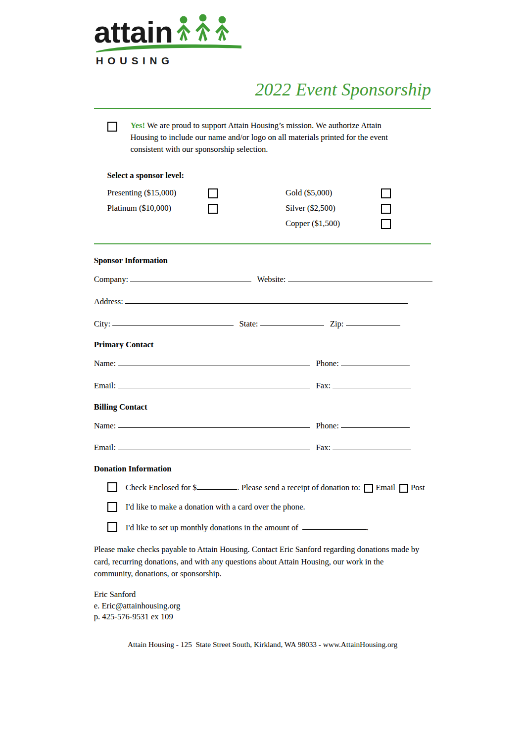attain
HOUSING
2022 Event Sponsorship
Yes! We are proud to support Attain Housing’s mission. We authorize Attain Housing to include our name and/or logo on all materials printed for the event consistent with our sponsorship selection.
Select a sponsor level:
| Presenting ($15,000) | | Gold ($5,000) | |
| Platinum ($10,000) | | Silver ($2,500) | |
| | | Copper ($1,500) | |
Sponsor Information
Company: Website:
Address:
City: State: Zip:
Primary Contact
Name: Phone:
Email: Fax:
Billing Contact
Name: Phone:
Email: Fax:
Donation Information
Check Enclosed for $ . Please send a receipt of donation to: Email Post
I'd like to make a donation with a card over the phone.
I'd like to set up monthly donations in the amount of .
Please make checks payable to Attain Housing. Contact Eric Sanford regarding donations made by card, recurring donations, and with any questions about Attain Housing, our work in the community, donations, or sponsorship.
Eric Sanford
e. Eric@attainhousing.org
p. 425-576-9531 ex 109
Attain Housing - 125 State Street South, Kirkland, WA 98033 - www.AttainHousing.org